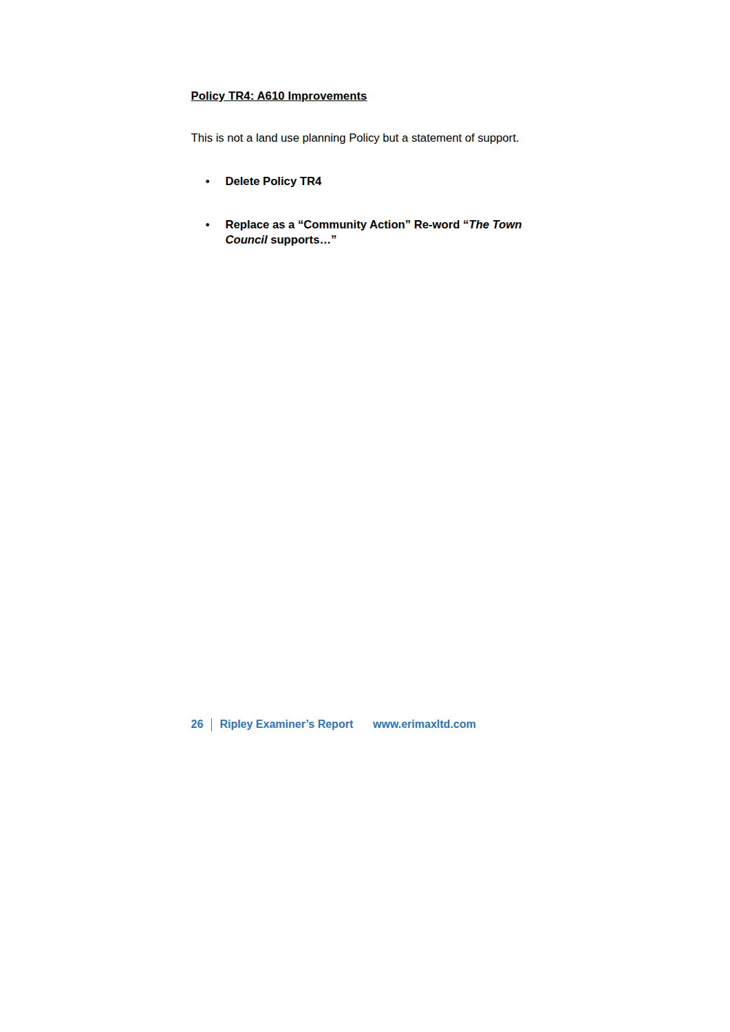Policy TR4: A610 Improvements
This is not a land use planning Policy but a statement of support.
Delete Policy TR4
Replace as a “Community Action” Re-word “The Town Council supports…”
26 Ripley Examiner’s Report www.erimaxltd.com